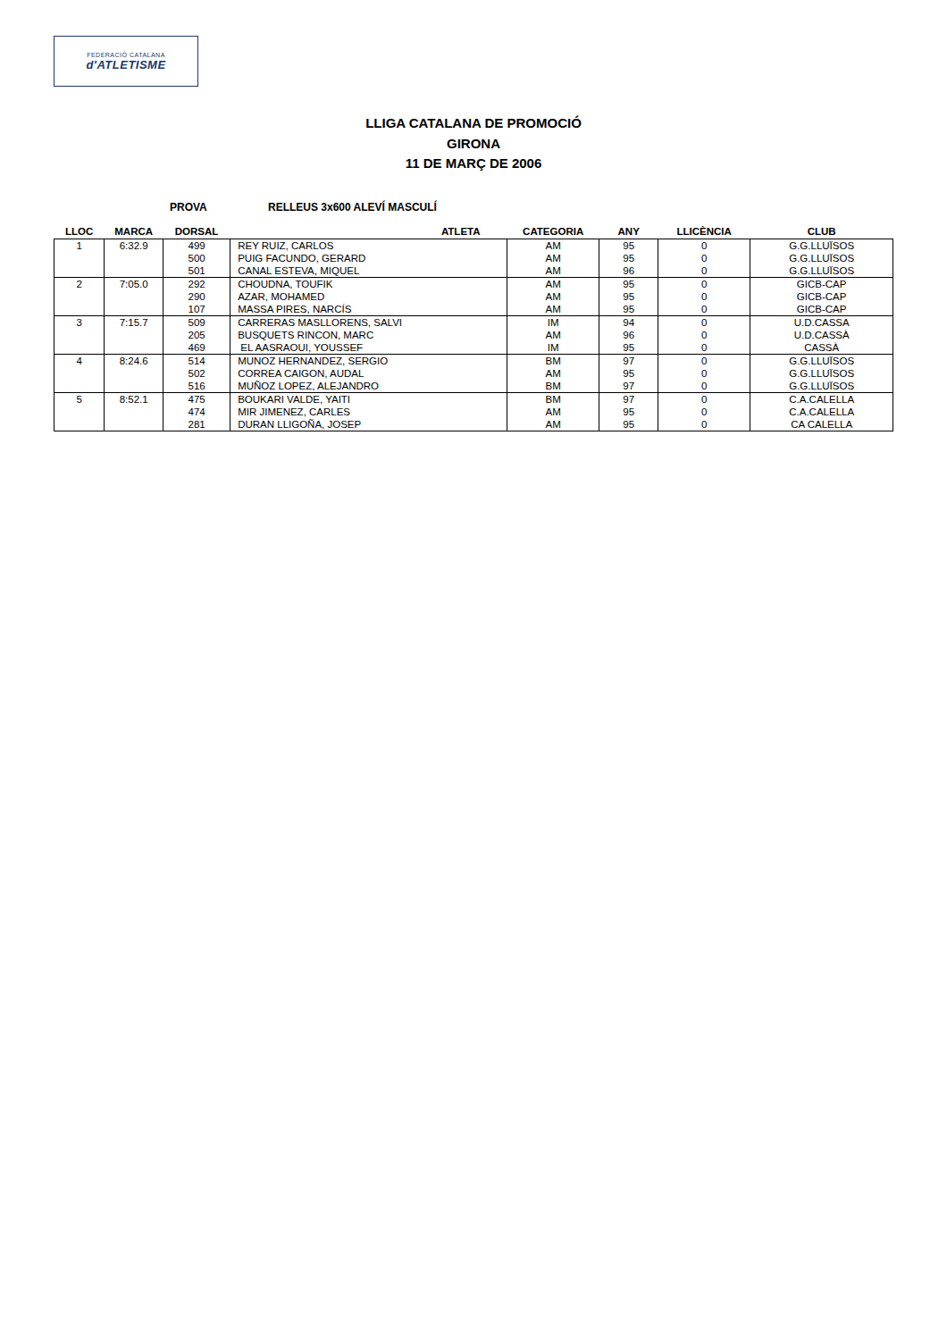FEDERACIÓ CATALANA
d'ATLETISME
LLIGA CATALANA DE PROMOCIÓ
GIRONA
11 DE MARÇ DE 2006
PROVARELLEUS 3x600 ALEVÍ MASCULÍ
| LLOC | MARCA | DORSAL | ATLETA | CATEGORIA | ANY | LLICÈNCIA | CLUB |
| --- | --- | --- | --- | --- | --- | --- | --- |
| 1 | 6:32.9 | 499 | REY RUIZ, CARLOS | AM | 95 | 0 | G.G.LLUÏSOS |
| | | 500 | PUIG FACUNDO, GERARD | AM | 95 | 0 | G.G.LLUÏSOS |
| | | 501 | CANAL ESTEVA, MIQUEL | AM | 96 | 0 | G.G.LLUÏSOS |
| 2 | 7:05.0 | 292 | CHOUDNA, TOUFIK | AM | 95 | 0 | GICB-CAP |
| | | 290 | AZAR, MOHAMED | AM | 95 | 0 | GICB-CAP |
| | | 107 | MASSA PIRES, NARCÍS | AM | 95 | 0 | GICB-CAP |
| 3 | 7:15.7 | 509 | CARRERAS MASLLORENS, SALVI | IM | 94 | 0 | U.D.CASSA |
| | | 205 | BUSQUETS RINCON, MARC | AM | 96 | 0 | U.D.CASSÀ |
| | | 469 | EL AASRAOUI, YOUSSEF | IM | 95 | 0 | CASSÀ |
| 4 | 8:24.6 | 514 | MUNOZ HERNANDEZ, SERGIO | BM | 97 | 0 | G.G.LLUÏSOS |
| | | 502 | CORREA CAIGON, AUDAL | AM | 95 | 0 | G.G.LLUÏSOS |
| | | 516 | MUÑOZ LOPEZ, ALEJANDRO | BM | 97 | 0 | G.G.LLUÏSOS |
| 5 | 8:52.1 | 475 | BOUKARI VALDE, YAITI | BM | 97 | 0 | C.A.CALELLA |
| | | 474 | MIR JIMENEZ, CARLES | AM | 95 | 0 | C.A.CALELLA |
| | | 281 | DURAN LLIGOÑA, JOSEP | AM | 95 | 0 | CA CALELLA |